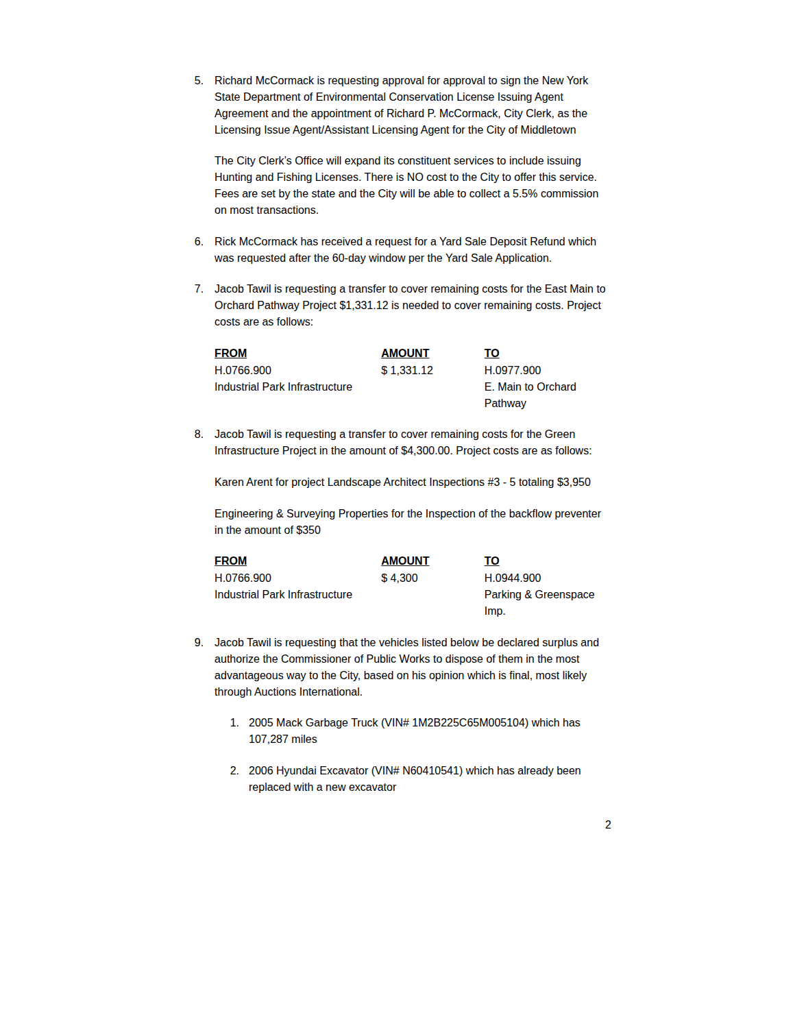Richard McCormack is requesting approval for approval to sign the New York State Department of Environmental Conservation License Issuing Agent Agreement and the appointment of Richard P. McCormack, City Clerk, as the Licensing Issue Agent/Assistant Licensing Agent for the City of Middletown
The City Clerk’s Office will expand its constituent services to include issuing Hunting and Fishing Licenses. There is NO cost to the City to offer this service. Fees are set by the state and the City will be able to collect a 5.5% commission on most transactions.
Rick McCormack has received a request for a Yard Sale Deposit Refund which was requested after the 60-day window per the Yard Sale Application.
Jacob Tawil is requesting a transfer to cover remaining costs for the East Main to Orchard Pathway Project $1,331.12 is needed to cover remaining costs. Project costs are as follows:
| FROM | AMOUNT | TO |
| --- | --- | --- |
| H.0766.900 | $ 1,331.12 | H.0977.900 |
| Industrial Park Infrastructure | | E. Main to Orchard Pathway |
Jacob Tawil is requesting a transfer to cover remaining costs for the Green Infrastructure Project in the amount of $4,300.00. Project costs are as follows:
Karen Arent for project Landscape Architect Inspections #3 - 5 totaling $3,950
Engineering & Surveying Properties for the Inspection of the backflow preventer in the amount of $350
| FROM | AMOUNT | TO |
| --- | --- | --- |
| H.0766.900 | $ 4,300 | H.0944.900 |
| Industrial Park Infrastructure | | Parking & Greenspace Imp. |
Jacob Tawil is requesting that the vehicles listed below be declared surplus and authorize the Commissioner of Public Works to dispose of them in the most advantageous way to the City, based on his opinion which is final, most likely through Auctions International.
2005 Mack Garbage Truck (VIN# 1M2B225C65M005104) which has 107,287 miles
2006 Hyundai Excavator (VIN# N60410541) which has already been replaced with a new excavator
2